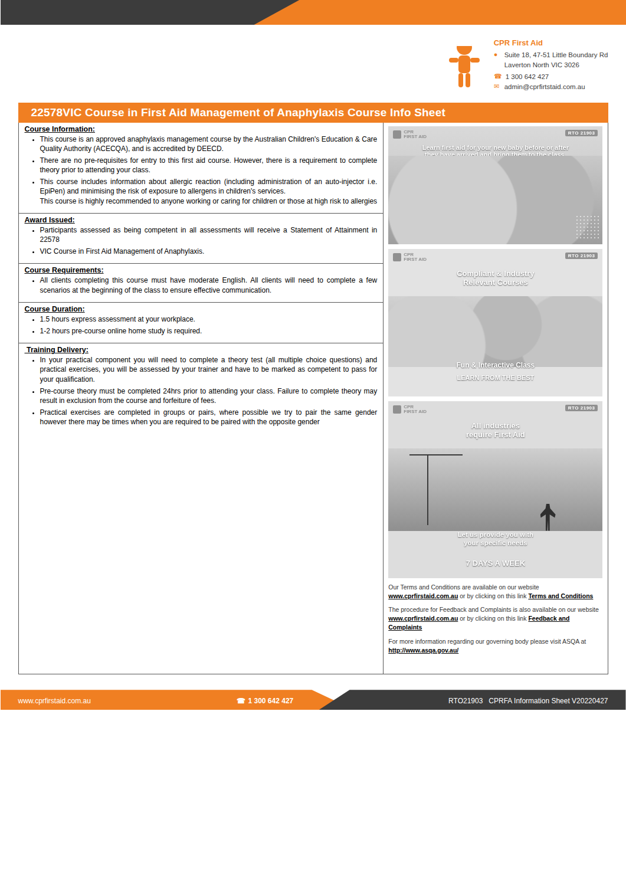CPR First Aid
●Suite 18, 47-51 Little Boundary Rd
Laverton North VIC 3026
☎1 300 642 427
✉admin@cprfirtstaid.com.au
22578VIC Course in First Aid Management of Anaphylaxis Course Info Sheet
Course Information:
This course is an approved anaphylaxis management course by the Australian Children's Education & Care Quality Authority (ACECQA), and is accredited by DEECD.
There are no pre-requisites for entry to this first aid course. However, there is a requirement to complete theory prior to attending your class.
This course includes information about allergic reaction (including administration of an auto-injector i.e. EpiPen) and minimising the risk of exposure to allergens in children's services.
This course is highly recommended to anyone working or caring for children or those at high risk to allergies
Award Issued:
Participants assessed as being competent in all assessments will receive a Statement of Attainment in 22578
VIC Course in First Aid Management of Anaphylaxis.
Course Requirements:
All clients completing this course must have moderate English. All clients will need to complete a few scenarios at the beginning of the class to ensure effective communication.
Course Duration:
1.5 hours express assessment at your workplace.
1-2 hours pre-course online home study is required.
Training Delivery:
In your practical component you will need to complete a theory test (all multiple choice questions) and practical exercises, you will be assessed by your trainer and have to be marked as competent to pass for your qualification.
Pre-course theory must be completed 24hrs prior to attending your class. Failure to complete theory may result in exclusion from the course and forfeiture of fees.
Practical exercises are completed in groups or pairs, where possible we try to pair the same gender however there may be times when you are required to be paired with the opposite gender
CPR
FIRST AID
RTO 21903
Learn first aid for your new baby before or after
they have arrived and bring them to the class.
CPR
FIRST AID
RTO 21903
Compliant & Industry
Relevant Courses
Fun & Interactive Class
LEARN FROM THE BEST
CPR
FIRST AID
RTO 21903
All industries
require First Aid
Let us provide you with
your specific needs
7 DAYS A WEEK
Our Terms and Conditions are available on our website www.cprfirstaid.com.au or by clicking on this link Terms and Conditions
The procedure for Feedback and Complaints is also available on our website www.cprfirstaid.com.au or by clicking on this link Feedback and Complaints
For more information regarding our governing body please visit ASQA at http://www.asqa.gov.au/
www.cprfirstaid.com.au
☎1 300 642 427
RTO21903 CPRFA Information Sheet V20220427